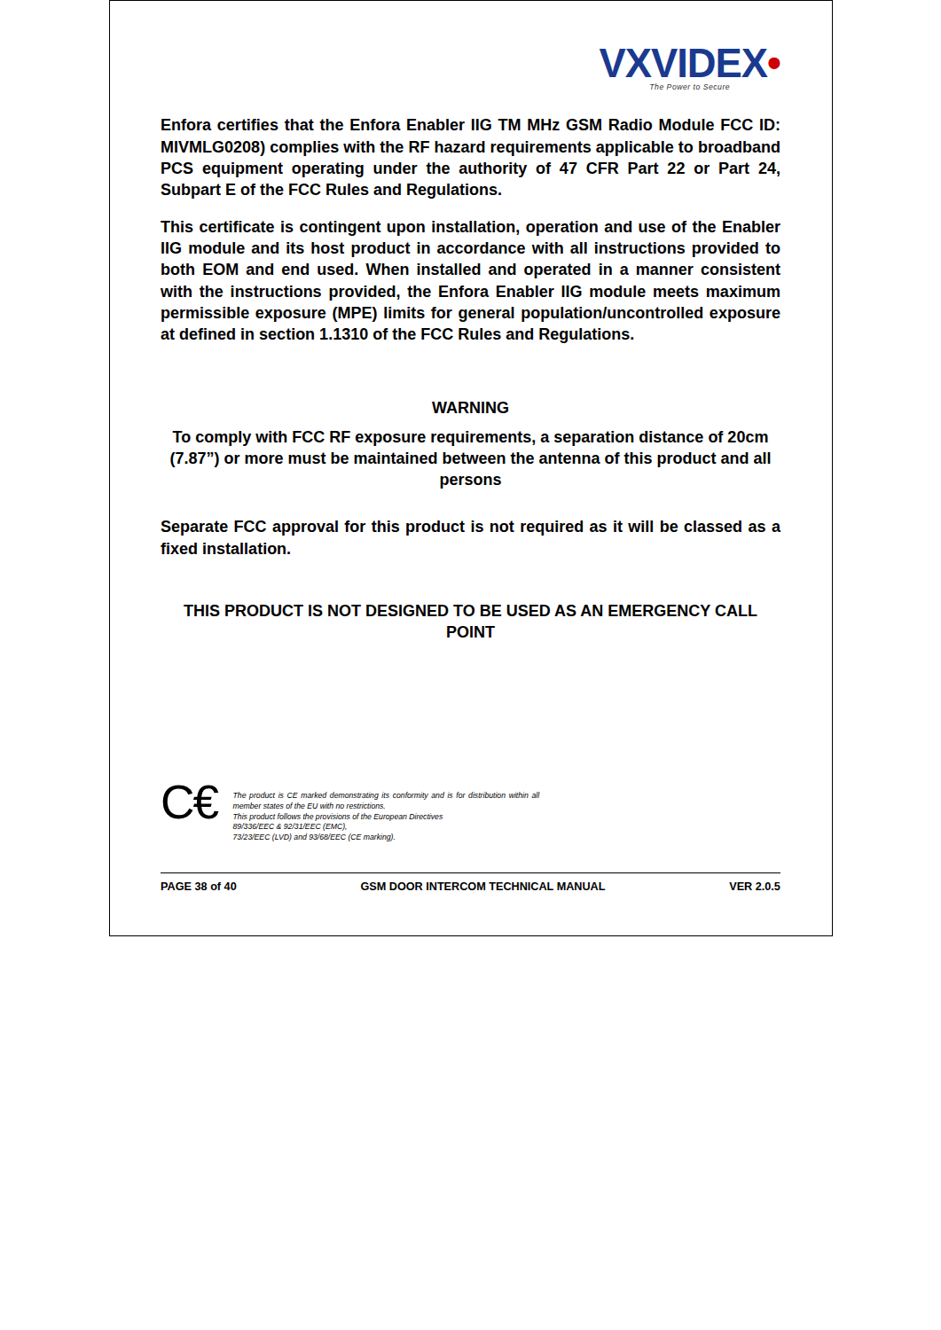VXVIDEX•
The Power to Secure
Enfora certifies that the Enfora Enabler IIG TM MHz GSM Radio Module FCC ID: MIVMLG0208) complies with the RF hazard requirements applicable to broadband PCS equipment operating under the authority of 47 CFR Part 22 or Part 24, Subpart E of the FCC Rules and Regulations.
This certificate is contingent upon installation, operation and use of the Enabler IIG module and its host product in accordance with all instructions provided to both EOM and end used. When installed and operated in a manner consistent with the instructions provided, the Enfora Enabler IIG module meets maximum permissible exposure (MPE) limits for general population/uncontrolled exposure at defined in section 1.1310 of the FCC Rules and Regulations.
WARNING
To comply with FCC RF exposure requirements, a separation distance of 20cm (7.87”) or more must be maintained between the antenna of this product and all persons
Separate FCC approval for this product is not required as it will be classed as a fixed installation.
THIS PRODUCT IS NOT DESIGNED TO BE USED AS AN EMERGENCY CALL POINT
C€
The product is CE marked demonstrating its conformity and is for distribution within all member states of the EU with no restrictions.
This product follows the provisions of the European Directives
89/336/EEC & 92/31/EEC (EMC),
73/23/EEC (LVD) and 93/68/EEC (CE marking).
PAGE 38 of 40
GSM DOOR INTERCOM TECHNICAL MANUAL
VER 2.0.5